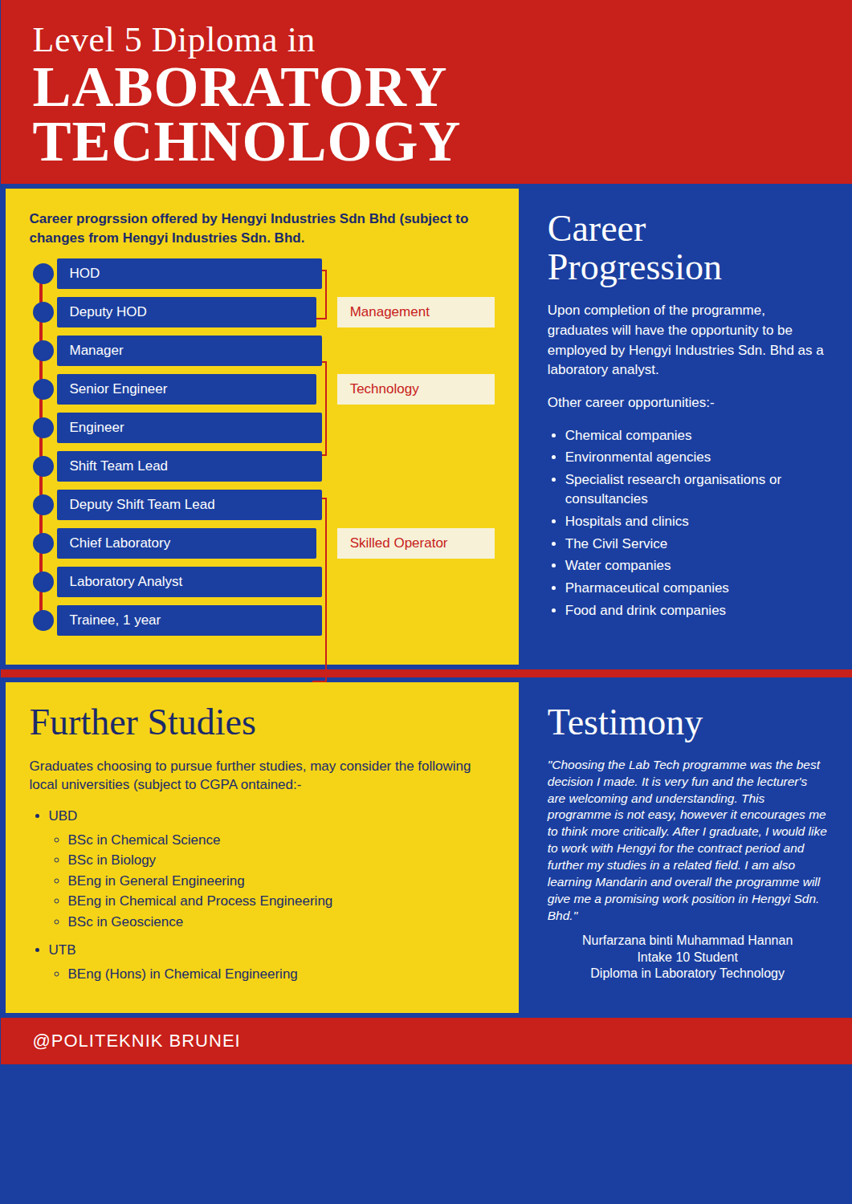Level 5 Diploma in
Laboratory Technology
Career progrssion offered by Hengyi Industries Sdn Bhd (subject to changes from Hengyi Industries Sdn. Bhd.
HOD
Deputy HOD
Management
Manager
Senior Engineer
Technology
Engineer
Shift Team Lead
Deputy Shift Team Lead
Chief Laboratory
Skilled Operator
Laboratory Analyst
Trainee, 1 year
Career
Progression
Upon completion of the programme, graduates will have the opportunity to be employed by Hengyi Industries Sdn. Bhd as a laboratory analyst.
Other career opportunities:-
Chemical companies
Environmental agencies
Specialist research organisations or consultancies
Hospitals and clinics
The Civil Service
Water companies
Pharmaceutical companies
Food and drink companies
Further Studies
Graduates choosing to pursue further studies, may consider the following local universities (subject to CGPA ontained:-
UBD
BSc in Chemical Science
BSc in Biology
BEng in General Engineering
BEng in Chemical and Process Engineering
BSc in Geoscience
UTB
BEng (Hons) in Chemical Engineering
Testimony
"Choosing the Lab Tech programme was the best decision I made. It is very fun and the lecturer's are welcoming and understanding. This programme is not easy, however it encourages me to think more critically. After I graduate, I would like to work with Hengyi for the contract period and further my studies in a related field. I am also learning Mandarin and overall the programme will give me a promising work position in Hengyi Sdn. Bhd."
Nurfarzana binti Muhammad Hannan
Intake 10 Student
Diploma in Laboratory Technology
@POLITEKNIK BRUNEI